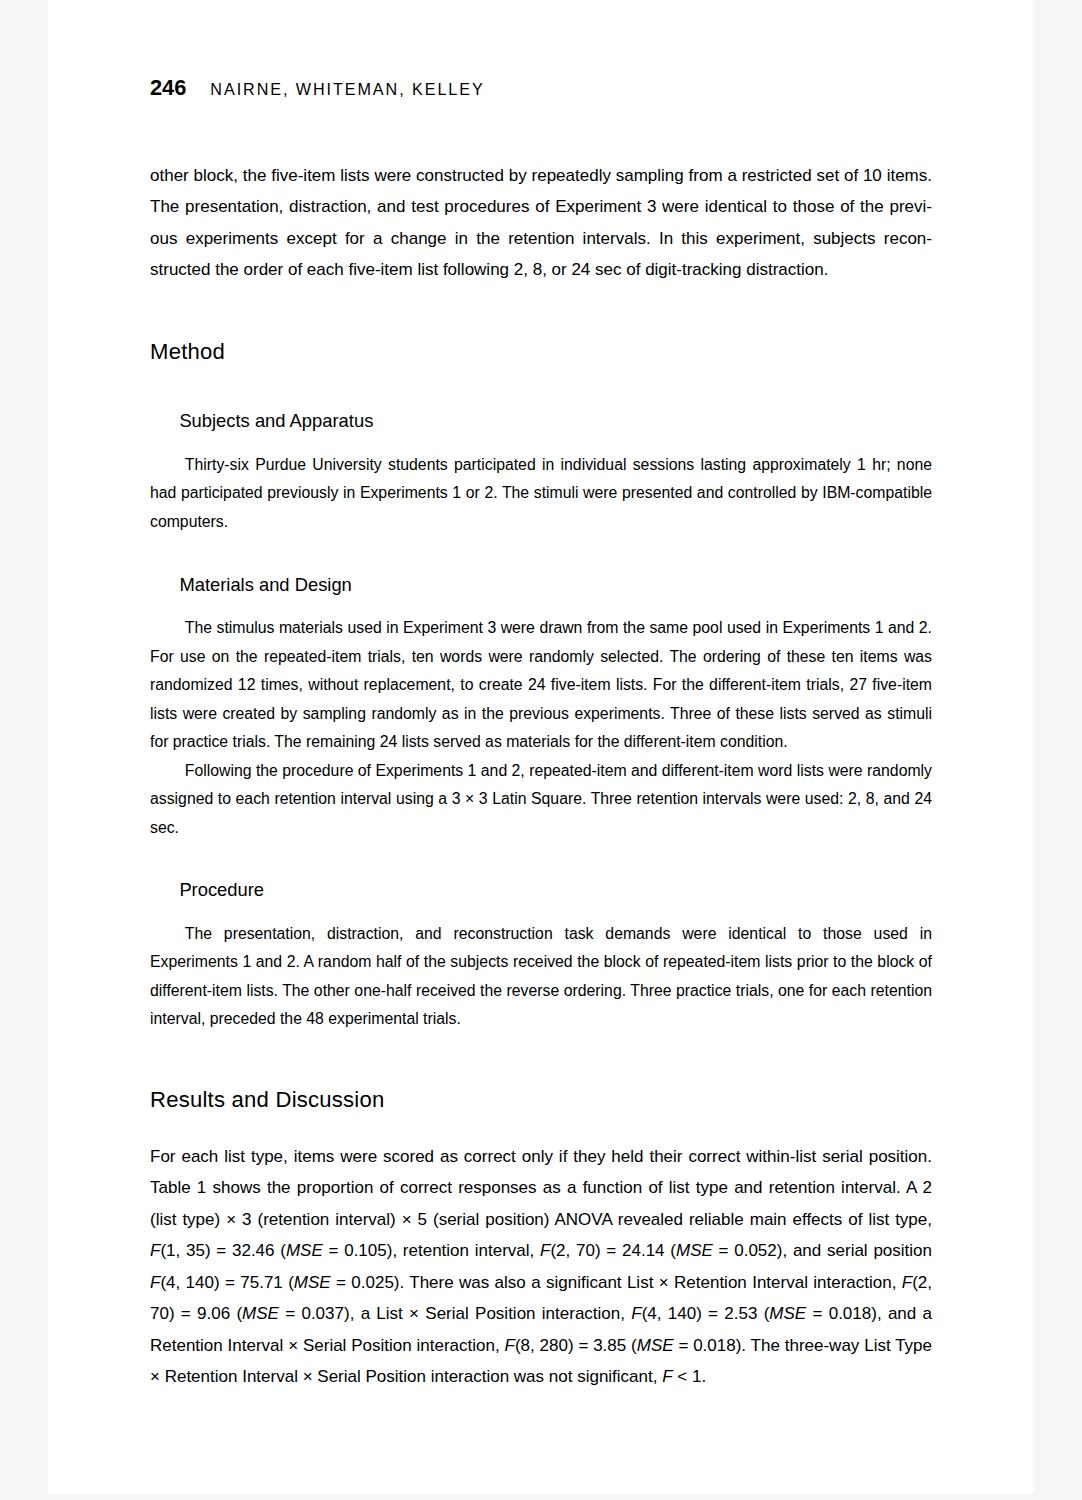246 Nairne, Whiteman, Kelley
other block, the five-item lists were constructed by repeatedly sampling from a restricted set of 10 items. The presentation, distraction, and test procedures of Experiment 3 were identical to those of the previous experiments except for a change in the retention intervals. In this experiment, subjects reconstructed the order of each five-item list following 2, 8, or 24 sec of digit-tracking distraction.
Method
Subjects and Apparatus
Thirty-six Purdue University students participated in individual sessions lasting approximately 1 hr; none had participated previously in Experiments 1 or 2. The stimuli were presented and controlled by IBM-compatible computers.
Materials and Design
The stimulus materials used in Experiment 3 were drawn from the same pool used in Experiments 1 and 2. For use on the repeated-item trials, ten words were randomly selected. The ordering of these ten items was randomized 12 times, without replacement, to create 24 five-item lists. For the different-item trials, 27 five-item lists were created by sampling randomly as in the previous experiments. Three of these lists served as stimuli for practice trials. The remaining 24 lists served as materials for the different-item condition.
Following the procedure of Experiments 1 and 2, repeated-item and different-item word lists were randomly assigned to each retention interval using a 3 × 3 Latin Square. Three retention intervals were used: 2, 8, and 24 sec.
Procedure
The presentation, distraction, and reconstruction task demands were identical to those used in Experiments 1 and 2. A random half of the subjects received the block of repeated-item lists prior to the block of different-item lists. The other one-half received the reverse ordering. Three practice trials, one for each retention interval, preceded the 48 experimental trials.
Results and Discussion
For each list type, items were scored as correct only if they held their correct within-list serial position. Table 1 shows the proportion of correct responses as a function of list type and retention interval. A 2 (list type) × 3 (retention interval) × 5 (serial position) ANOVA revealed reliable main effects of list type, F(1, 35) = 32.46 (MSE = 0.105), retention interval, F(2, 70) = 24.14 (MSE = 0.052), and serial position F(4, 140) = 75.71 (MSE = 0.025). There was also a significant List × Retention Interval interaction, F(2, 70) = 9.06 (MSE = 0.037), a List × Serial Position interaction, F(4, 140) = 2.53 (MSE = 0.018), and a Retention Interval × Serial Position interaction, F(8, 280) = 3.85 (MSE = 0.018). The three-way List Type × Retention Interval × Serial Position interaction was not significant, F < 1.